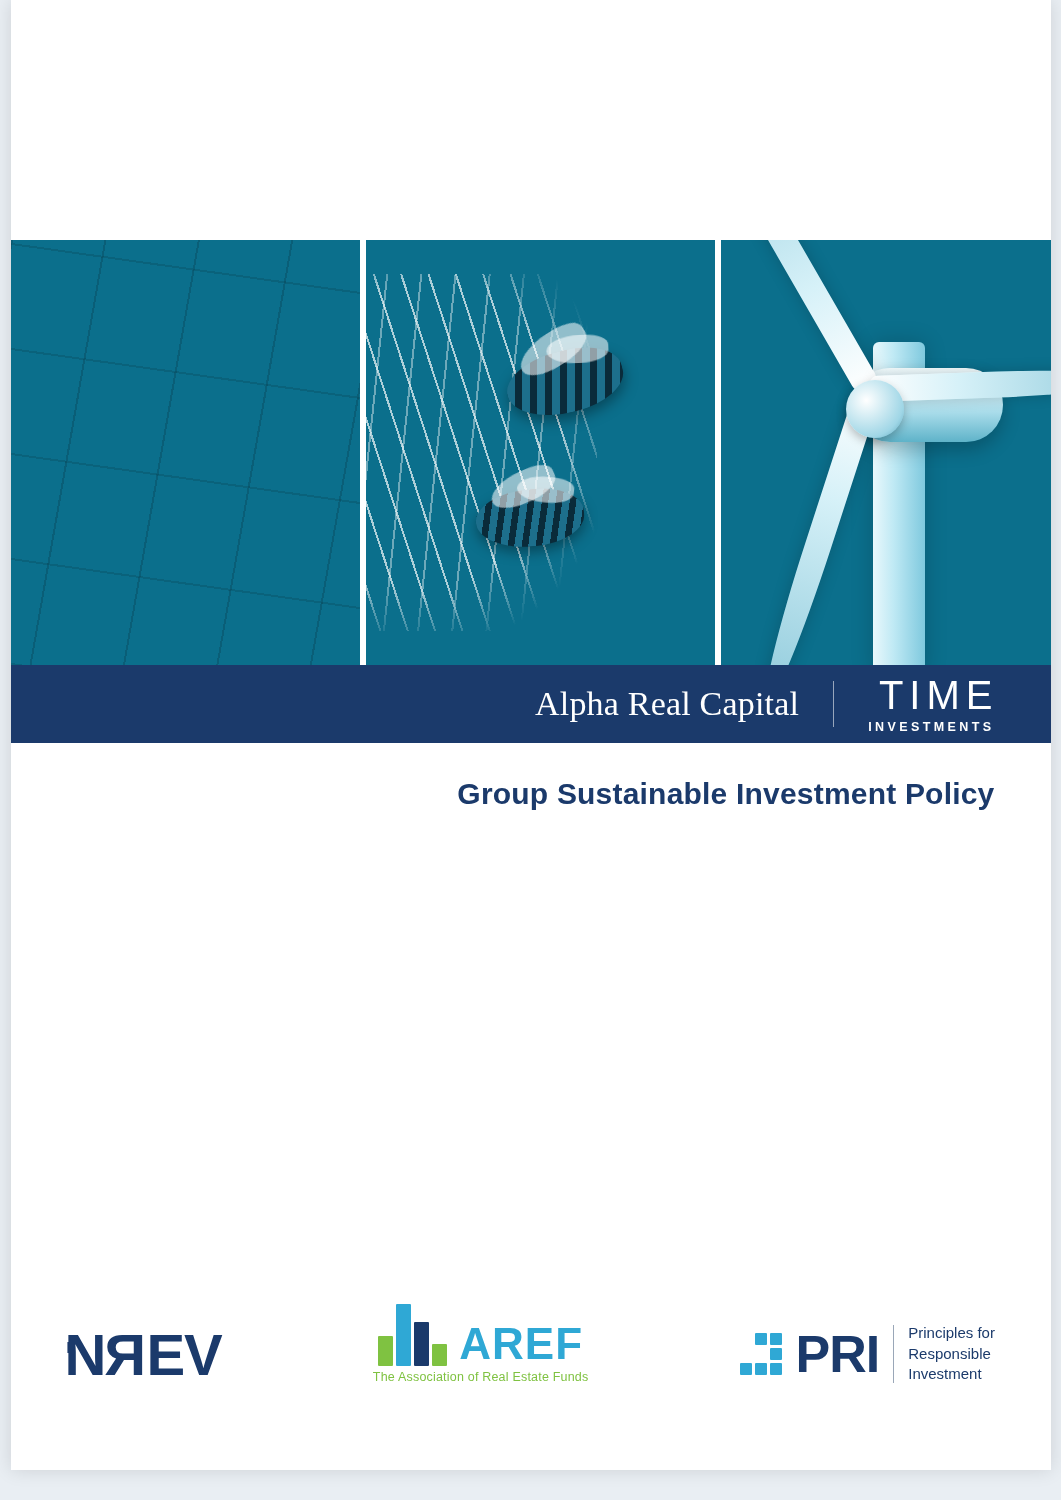Alpha Real Capital
TIME
INVESTMENTS
Group Sustainable Investment Policy
ı NREV
AREF
The Association of Real Estate Funds
PRI
Principles for
Responsible
Investment